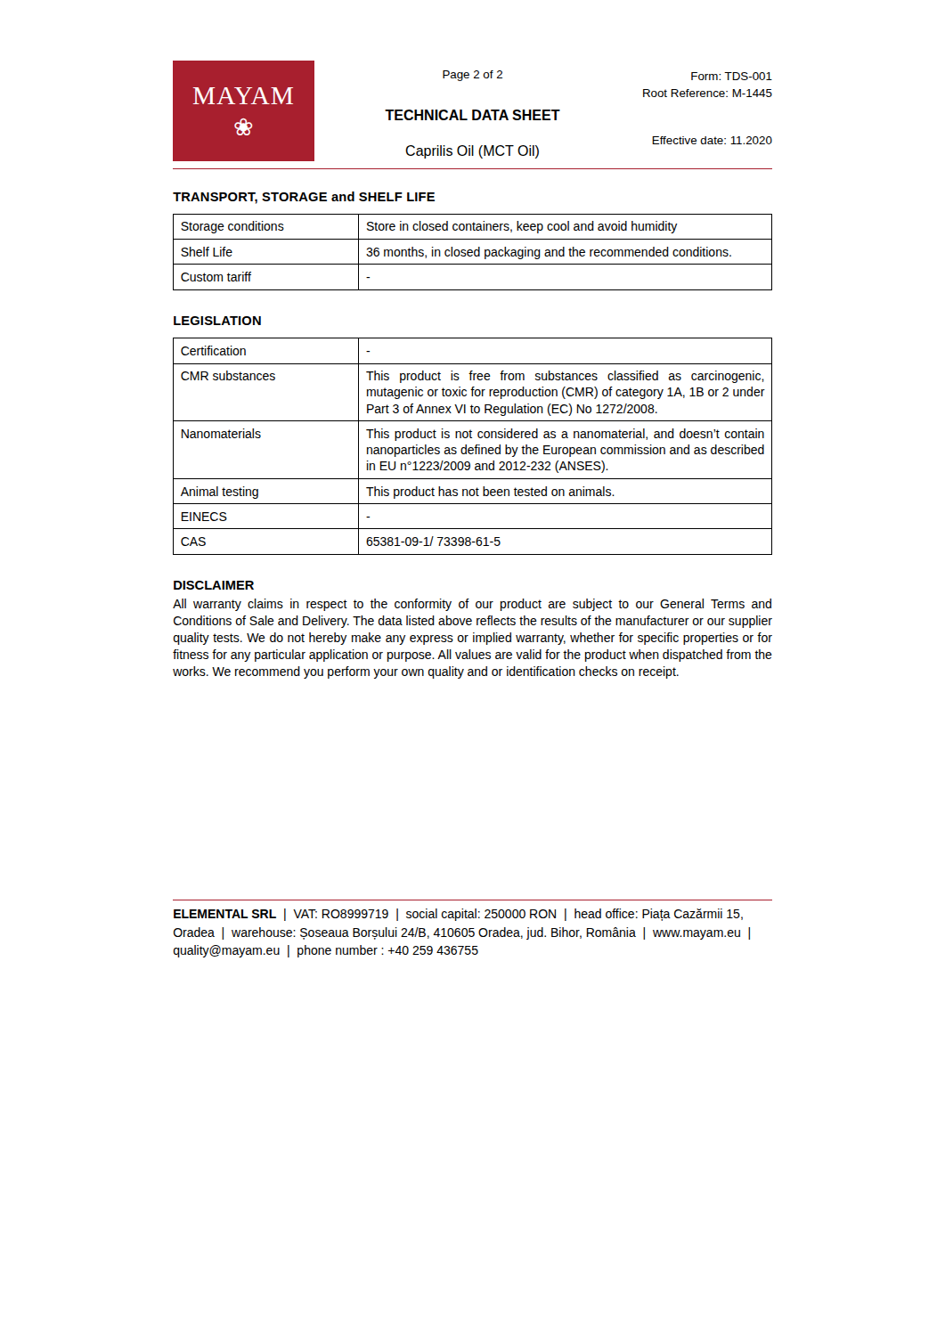MAYAM
❀
Page 2 of 2
TECHNICAL DATA SHEET
Caprilis Oil (MCT Oil)
Form: TDS-001
Root Reference: M-1445
Effective date: 11.2020
TRANSPORT, STORAGE and SHELF LIFE
| Storage conditions | Store in closed containers, keep cool and avoid humidity |
| Shelf Life | 36 months, in closed packaging and the recommended conditions. |
| Custom tariff | - |
LEGISLATION
| Certification | - |
| CMR substances | This product is free from substances classified as carcinogenic, mutagenic or toxic for reproduction (CMR) of category 1A, 1B or 2 under Part 3 of Annex VI to Regulation (EC) No 1272/2008. |
| Nanomaterials | This product is not considered as a nanomaterial, and doesn’t contain nanoparticles as defined by the European commission and as described in EU n°1223/2009 and 2012-232 (ANSES). |
| Animal testing | This product has not been tested on animals. |
| EINECS | - |
| CAS | 65381-09-1/ 73398-61-5 |
DISCLAIMER
All warranty claims in respect to the conformity of our product are subject to our General Terms and Conditions of Sale and Delivery. The data listed above reflects the results of the manufacturer or our supplier quality tests. We do not hereby make any express or implied warranty, whether for specific properties or for fitness for any particular application or purpose. All values are valid for the product when dispatched from the works. We recommend you perform your own quality and or identification checks on receipt.
ELEMENTAL SRL | VAT: RO8999719 | social capital: 250000 RON | head office: Piața Cazărmii 15, Oradea | warehouse: Șoseaua Borșului 24/B, 410605 Oradea, jud. Bihor, România | www.mayam.eu | quality@mayam.eu | phone number : +40 259 436755